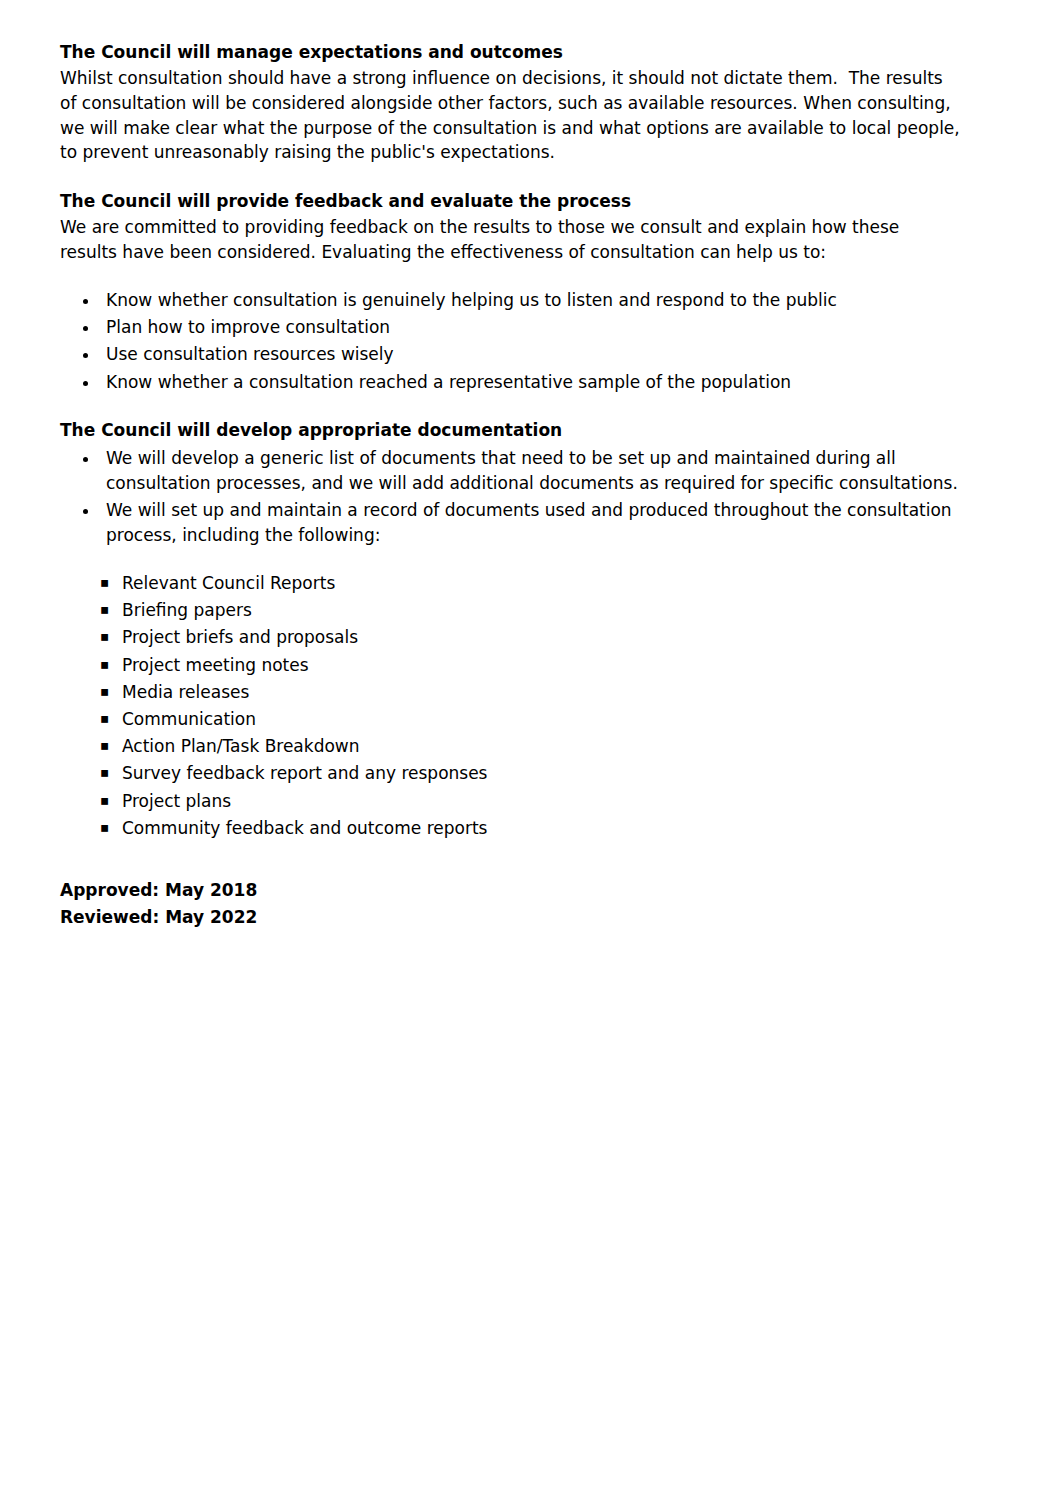The Council will manage expectations and outcomes
Whilst consultation should have a strong influence on decisions, it should not dictate them. The results of consultation will be considered alongside other factors, such as available resources. When consulting, we will make clear what the purpose of the consultation is and what options are available to local people, to prevent unreasonably raising the public's expectations.
The Council will provide feedback and evaluate the process
We are committed to providing feedback on the results to those we consult and explain how these results have been considered. Evaluating the effectiveness of consultation can help us to:
Know whether consultation is genuinely helping us to listen and respond to the public
Plan how to improve consultation
Use consultation resources wisely
Know whether a consultation reached a representative sample of the population
The Council will develop appropriate documentation
We will develop a generic list of documents that need to be set up and maintained during all consultation processes, and we will add additional documents as required for specific consultations.
We will set up and maintain a record of documents used and produced throughout the consultation process, including the following:
Relevant Council Reports
Briefing papers
Project briefs and proposals
Project meeting notes
Media releases
Communication
Action Plan/Task Breakdown
Survey feedback report and any responses
Project plans
Community feedback and outcome reports
Approved: May 2018
Reviewed: May 2022